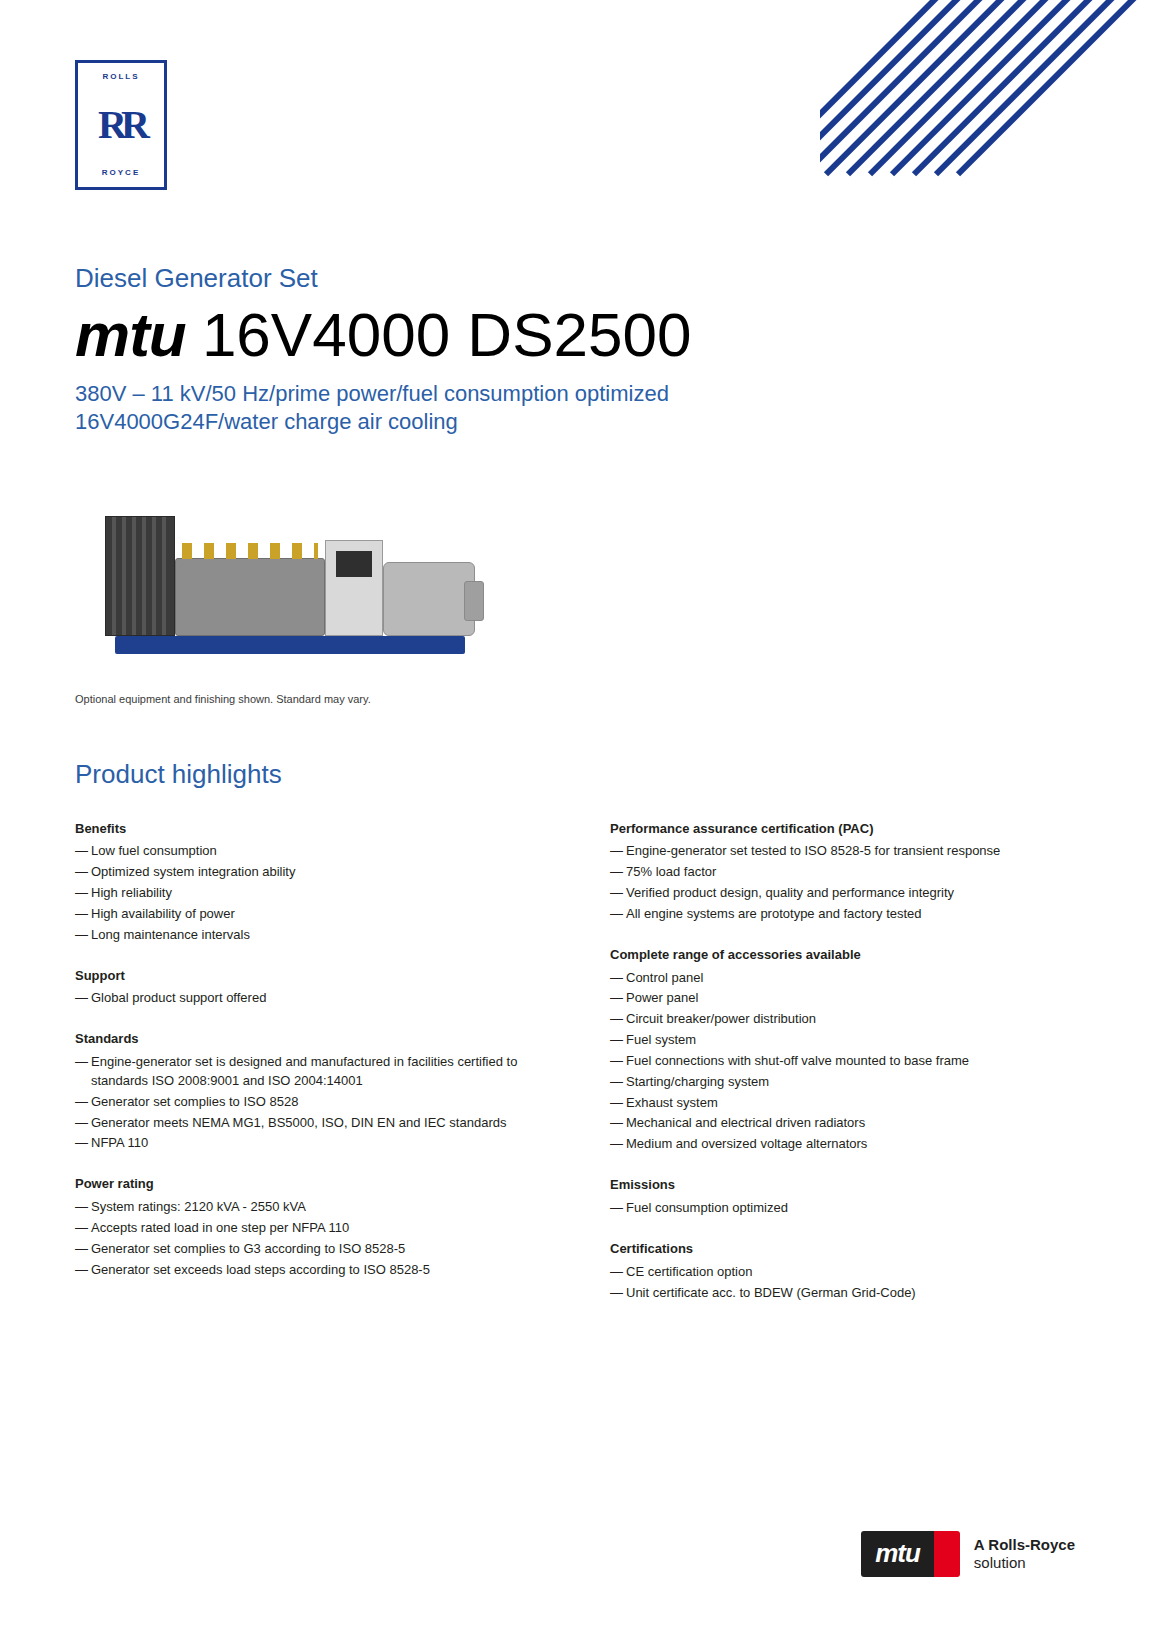ROLLS RR ROYCE
Diesel Generator Set
mtu 16V4000 DS2500
380V – 11 kV/50 Hz/prime power/fuel consumption optimized
16V4000G24F/water charge air cooling
Optional equipment and finishing shown. Standard may vary.
Product highlights
Benefits
Low fuel consumption
Optimized system integration ability
High reliability
High availability of power
Long maintenance intervals
Support
Global product support offered
Standards
Engine-generator set is designed and manufactured in facilities certified to standards ISO 2008:9001 and ISO 2004:14001
Generator set complies to ISO 8528
Generator meets NEMA MG1, BS5000, ISO, DIN EN and IEC standards
NFPA 110
Power rating
System ratings: 2120 kVA - 2550 kVA
Accepts rated load in one step per NFPA 110
Generator set complies to G3 according to ISO 8528-5
Generator set exceeds load steps according to ISO 8528-5
Performance assurance certification (PAC)
Engine-generator set tested to ISO 8528-5 for transient response
75% load factor
Verified product design, quality and performance integrity
All engine systems are prototype and factory tested
Complete range of accessories available
Control panel
Power panel
Circuit breaker/power distribution
Fuel system
Fuel connections with shut-off valve mounted to base frame
Starting/charging system
Exhaust system
Mechanical and electrical driven radiators
Medium and oversized voltage alternators
Emissions
Fuel consumption optimized
Certifications
CE certification option
Unit certificate acc. to BDEW (German Grid-Code)
mtu
A Rolls-Royce solution